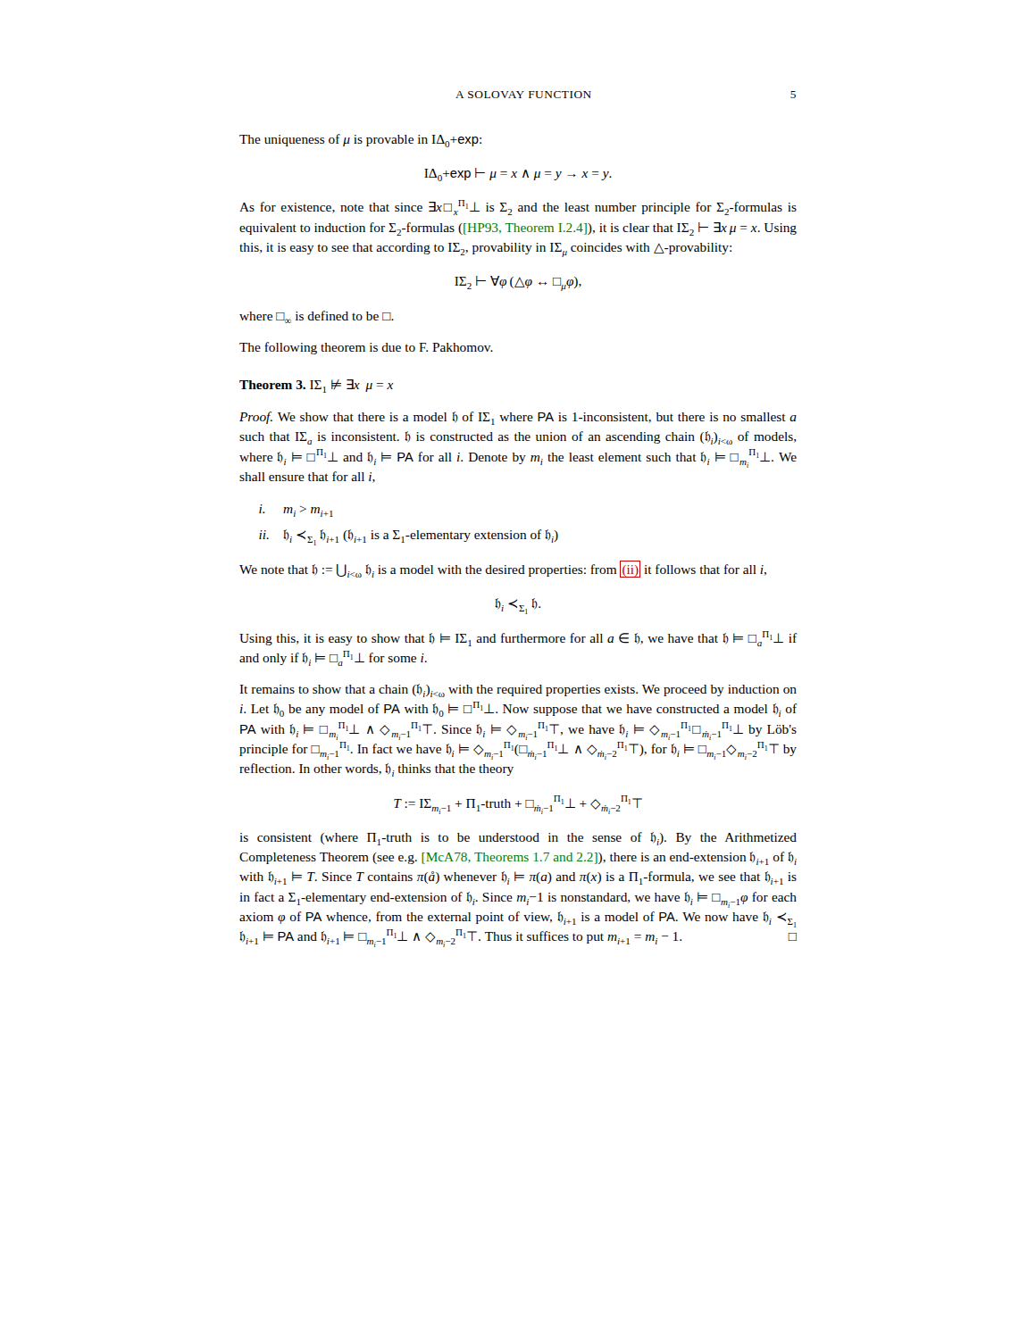A SOLOVAY FUNCTION 5
The uniqueness of μ is provable in IΔ0+exp:
IΔ0+exp ⊢ μ = x ∧ μ = y → x = y.
As for existence, note that since ∃x□xΠ1⊥ is Σ2 and the least number principle for Σ2-formulas is equivalent to induction for Σ2-formulas ([HP93, Theorem I.2.4]), it is clear that IΣ2 ⊢ ∃x μ = x. Using this, it is easy to see that according to IΣ2, provability in IΣμ coincides with △-provability:
IΣ2 ⊢ ∀φ (△φ ↔ □μφ),
where □∞ is defined to be □.
The following theorem is due to F. Pakhomov.
Theorem 3. IΣ1 ⊭ ∃x  μ = x
Proof. We show that there is a model 𝔥 of IΣ1 where PA is 1-inconsistent, but there is no smallest a such that IΣa is inconsistent. 𝔥 is constructed as the union of an ascending chain (𝔥i)i<ω of models, where 𝔥i ⊨ □Π1⊥ and 𝔥i ⊨ PA for all i. Denote by mi the least element such that 𝔥i ⊨ □miΠ1⊥. We shall ensure that for all i,
mi > mi+1
𝔥i ≺Σ1 𝔥i+1 (𝔥i+1 is a Σ1-elementary extension of 𝔥i)
We note that 𝔥 := ⋃i<ω 𝔥i is a model with the desired properties: from (ii) it follows that for all i,
𝔥i ≺Σ1 𝔥.
Using this, it is easy to show that 𝔥 ⊨ IΣ1 and furthermore for all a ∈ 𝔥, we have that 𝔥 ⊨ □aΠ1⊥ if and only if 𝔥i ⊨ □aΠ1⊥ for some i.
It remains to show that a chain (𝔥i)i<ω with the required properties exists. We proceed by induction on i. Let 𝔥0 be any model of PA with 𝔥0 ⊨ □Π1⊥. Now suppose that we have constructed a model 𝔥i of PA with 𝔥i ⊨ □miΠ1⊥ ∧ ◇mi−1Π1⊤. Since 𝔥i ⊨ ◇mi−1Π1⊤, we have 𝔥i ⊨ ◇mi−1Π1□ṁi−1Π1⊥ by Löb's principle for □mi−1Π1. In fact we have 𝔥i ⊨ ◇mi−1Π1(□ṁi−1Π1⊥ ∧ ◇ṁi−2Π1⊤), for 𝔥i ⊨ □mi−1◇mi−2Π1⊤ by reflection. In other words, 𝔥i thinks that the theory
T := IΣmi−1 + Π1-truth + □ṁi−1Π1⊥ + ◇ṁi−2Π1⊤
is consistent (where Π1-truth is to be understood in the sense of 𝔥i). By the Arithmetized Completeness Theorem (see e.g. [McA78, Theorems 1.7 and 2.2]), there is an end-extension 𝔥i+1 of 𝔥i with 𝔥i+1 ⊨ T. Since T contains π(å) whenever 𝔥i ⊨ π(a) and π(x) is a Π1-formula, we see that 𝔥i+1 is in fact a Σ1-elementary end-extension of 𝔥i. Since mi−1 is nonstandard, we have 𝔥i ⊨ □mi−1φ for each axiom φ of PA whence, from the external point of view, 𝔥i+1 is a model of PA. We now have 𝔥i ≺Σ1 𝔥i+1 ⊨ PA and 𝔥i+1 ⊨ □mi−1Π1⊥ ∧ ◇mi−2Π1⊤. Thus it suffices to put mi+1 = mi − 1. □